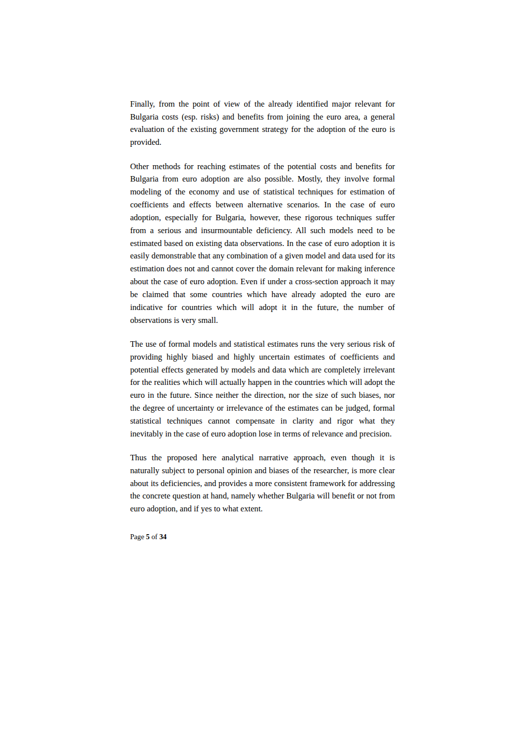Finally, from the point of view of the already identified major relevant for Bulgaria costs (esp. risks) and benefits from joining the euro area, a general evaluation of the existing government strategy for the adoption of the euro is provided.
Other methods for reaching estimates of the potential costs and benefits for Bulgaria from euro adoption are also possible. Mostly, they involve formal modeling of the economy and use of statistical techniques for estimation of coefficients and effects between alternative scenarios. In the case of euro adoption, especially for Bulgaria, however, these rigorous techniques suffer from a serious and insurmountable deficiency. All such models need to be estimated based on existing data observations. In the case of euro adoption it is easily demonstrable that any combination of a given model and data used for its estimation does not and cannot cover the domain relevant for making inference about the case of euro adoption. Even if under a cross-section approach it may be claimed that some countries which have already adopted the euro are indicative for countries which will adopt it in the future, the number of observations is very small.
The use of formal models and statistical estimates runs the very serious risk of providing highly biased and highly uncertain estimates of coefficients and potential effects generated by models and data which are completely irrelevant for the realities which will actually happen in the countries which will adopt the euro in the future. Since neither the direction, nor the size of such biases, nor the degree of uncertainty or irrelevance of the estimates can be judged, formal statistical techniques cannot compensate in clarity and rigor what they inevitably in the case of euro adoption lose in terms of relevance and precision.
Thus the proposed here analytical narrative approach, even though it is naturally subject to personal opinion and biases of the researcher, is more clear about its deficiencies, and provides a more consistent framework for addressing the concrete question at hand, namely whether Bulgaria will benefit or not from euro adoption, and if yes to what extent.
Page 5 of 34